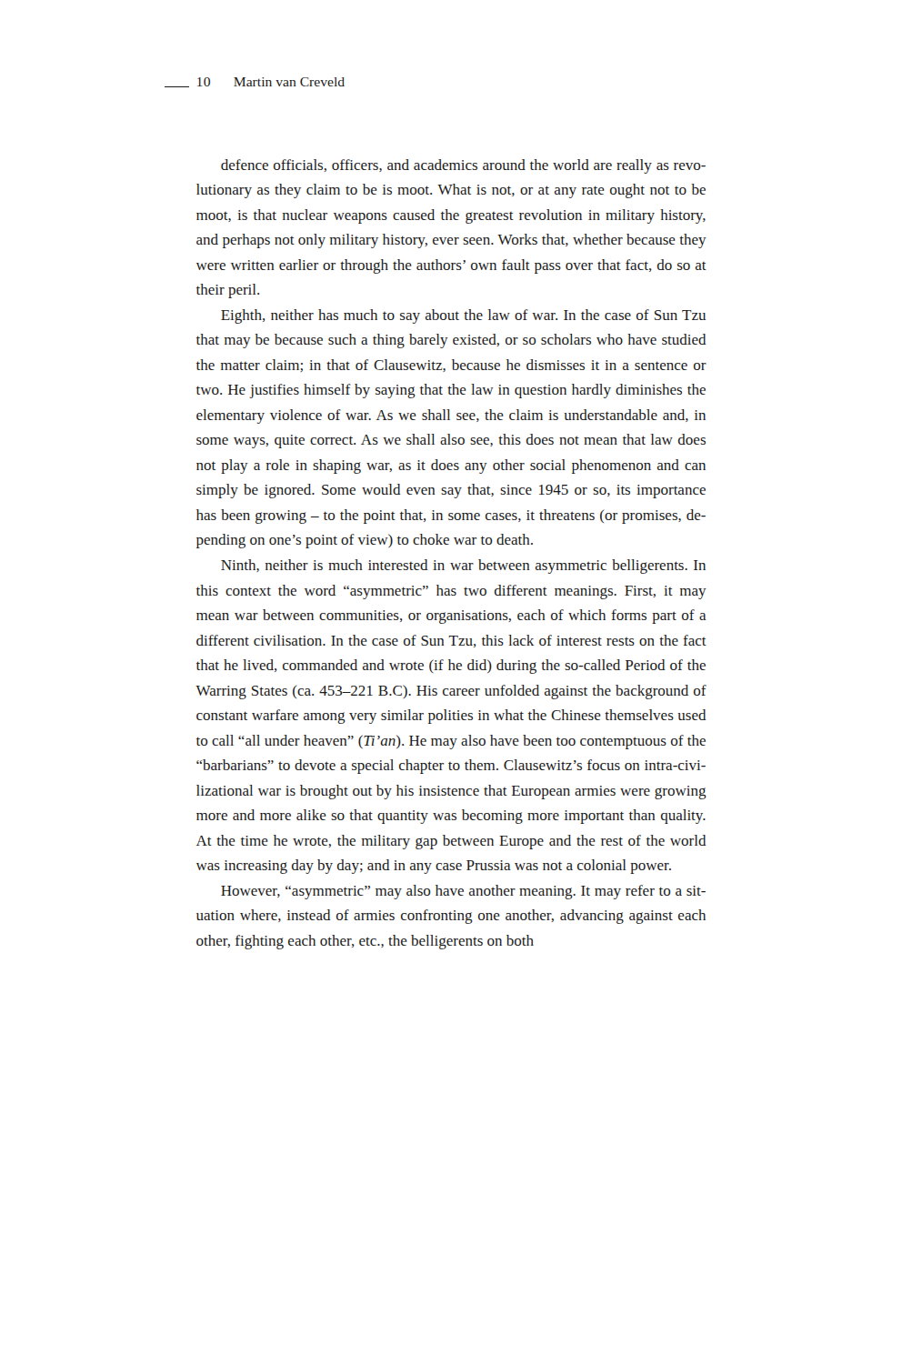10 Martin van Creveld
defence officials, officers, and academics around the world are really as revolutionary as they claim to be is moot. What is not, or at any rate ought not to be moot, is that nuclear weapons caused the greatest revolution in military history, and perhaps not only military history, ever seen. Works that, whether because they were written earlier or through the authors’ own fault pass over that fact, do so at their peril.
Eighth, neither has much to say about the law of war. In the case of Sun Tzu that may be because such a thing barely existed, or so scholars who have studied the matter claim; in that of Clausewitz, because he dismisses it in a sentence or two. He justifies himself by saying that the law in question hardly diminishes the elementary violence of war. As we shall see, the claim is understandable and, in some ways, quite correct. As we shall also see, this does not mean that law does not play a role in shaping war, as it does any other social phenomenon and can simply be ignored. Some would even say that, since 1945 or so, its importance has been growing – to the point that, in some cases, it threatens (or promises, depending on one’s point of view) to choke war to death.
Ninth, neither is much interested in war between asymmetric belligerents. In this context the word “asymmetric” has two different meanings. First, it may mean war between communities, or organisations, each of which forms part of a different civilisation. In the case of Sun Tzu, this lack of interest rests on the fact that he lived, commanded and wrote (if he did) during the so-called Period of the Warring States (ca. 453–221 B.C). His career unfolded against the background of constant warfare among very similar polities in what the Chinese themselves used to call “all under heaven” (Ti’an). He may also have been too contemptuous of the “barbarians” to devote a special chapter to them. Clausewitz’s focus on intra-civilizational war is brought out by his insistence that European armies were growing more and more alike so that quantity was becoming more important than quality. At the time he wrote, the military gap between Europe and the rest of the world was increasing day by day; and in any case Prussia was not a colonial power.
However, “asymmetric” may also have another meaning. It may refer to a situation where, instead of armies confronting one another, advancing against each other, fighting each other, etc., the belligerents on both